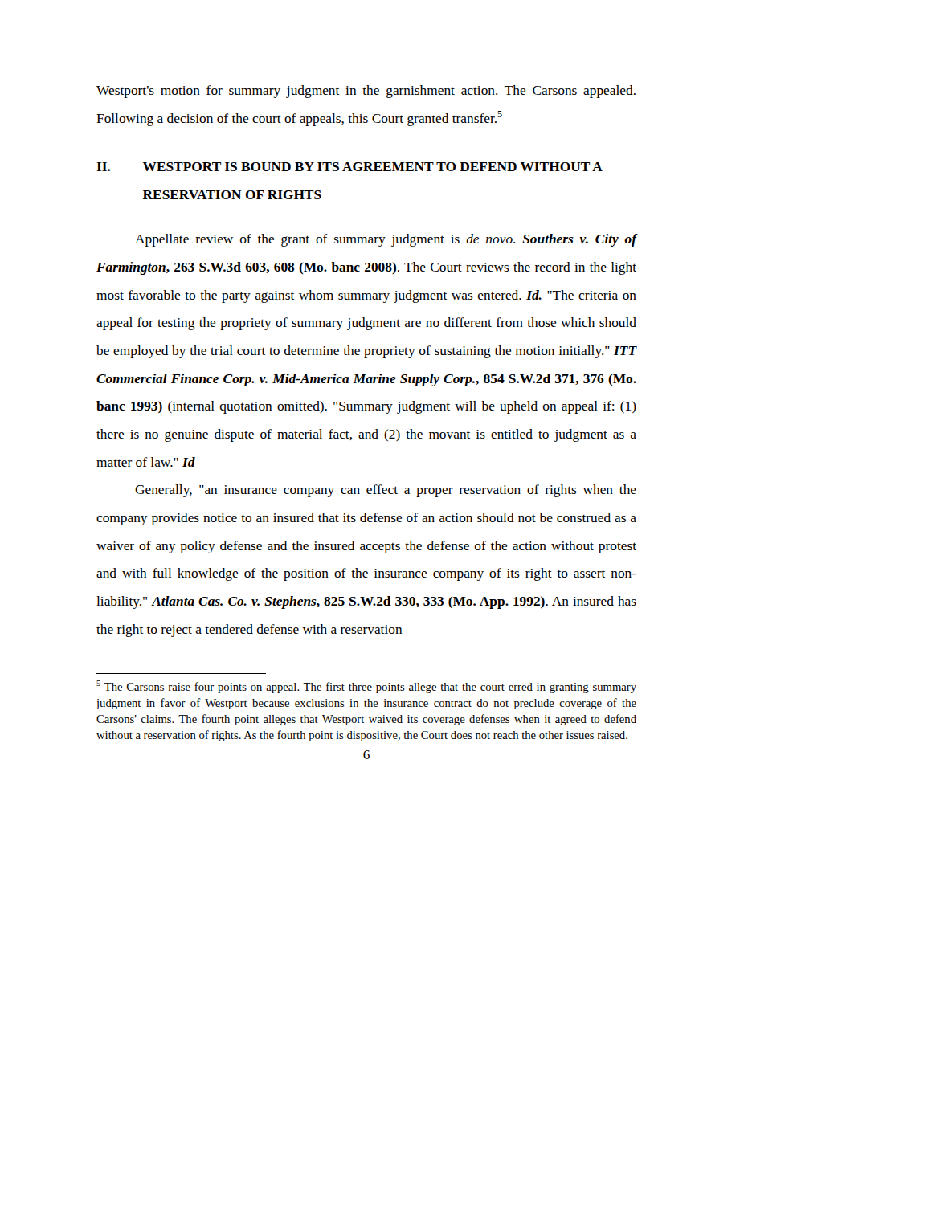Westport's motion for summary judgment in the garnishment action. The Carsons appealed. Following a decision of the court of appeals, this Court granted transfer.5
II. Westport is bound by its agreement to defend without a reservation of rights
Appellate review of the grant of summary judgment is de novo. Southers v. City of Farmington, 263 S.W.3d 603, 608 (Mo. banc 2008). The Court reviews the record in the light most favorable to the party against whom summary judgment was entered. Id. "The criteria on appeal for testing the propriety of summary judgment are no different from those which should be employed by the trial court to determine the propriety of sustaining the motion initially." ITT Commercial Finance Corp. v. Mid-America Marine Supply Corp., 854 S.W.2d 371, 376 (Mo. banc 1993) (internal quotation omitted). "Summary judgment will be upheld on appeal if: (1) there is no genuine dispute of material fact, and (2) the movant is entitled to judgment as a matter of law." Id
Generally, "an insurance company can effect a proper reservation of rights when the company provides notice to an insured that its defense of an action should not be construed as a waiver of any policy defense and the insured accepts the defense of the action without protest and with full knowledge of the position of the insurance company of its right to assert non-liability." Atlanta Cas. Co. v. Stephens, 825 S.W.2d 330, 333 (Mo. App. 1992). An insured has the right to reject a tendered defense with a reservation
5 The Carsons raise four points on appeal. The first three points allege that the court erred in granting summary judgment in favor of Westport because exclusions in the insurance contract do not preclude coverage of the Carsons' claims. The fourth point alleges that Westport waived its coverage defenses when it agreed to defend without a reservation of rights. As the fourth point is dispositive, the Court does not reach the other issues raised.
6